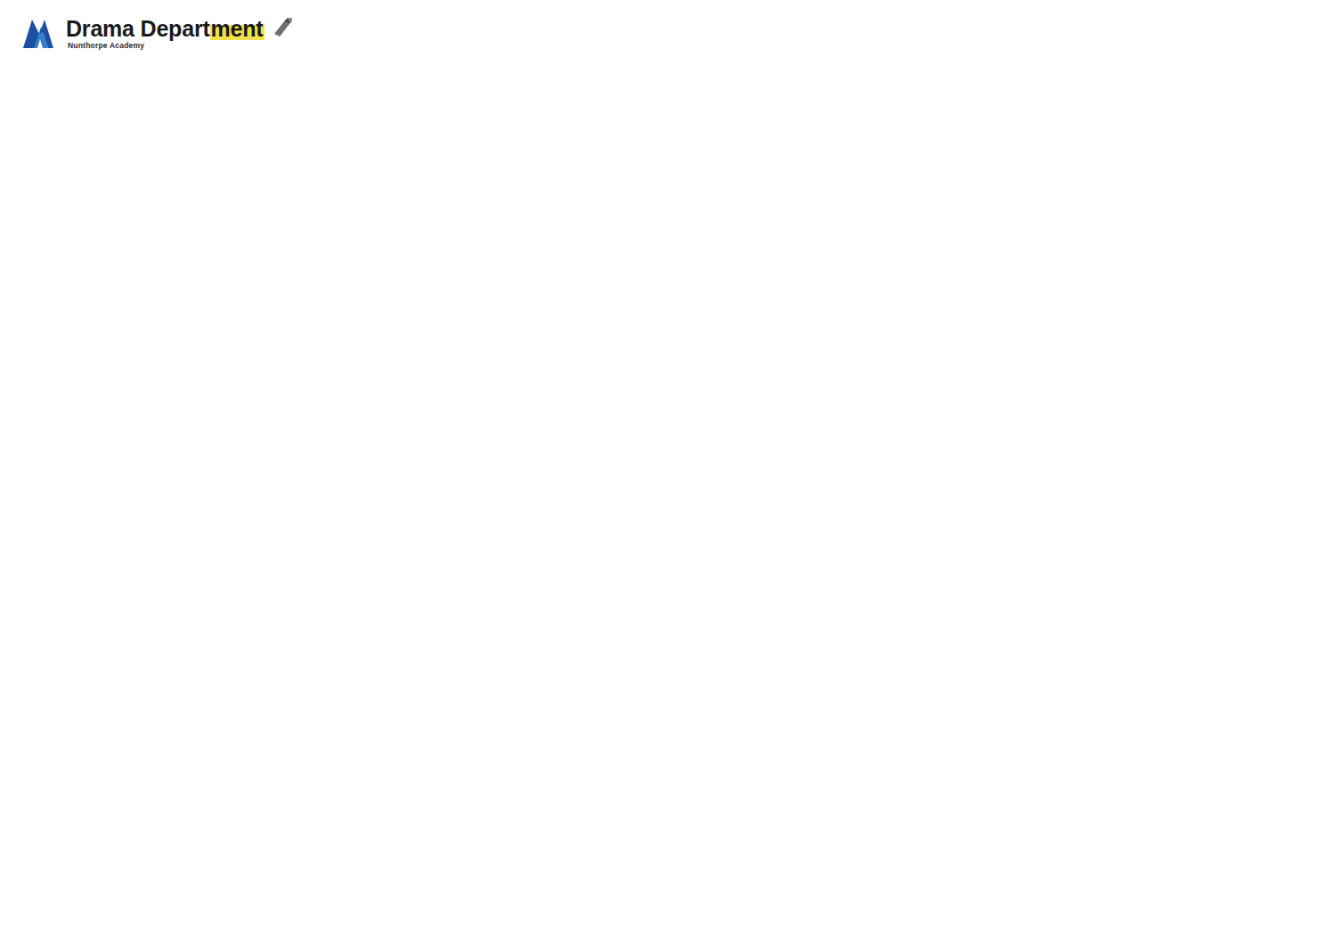Drama Depart ment
Nunthorpe Academy